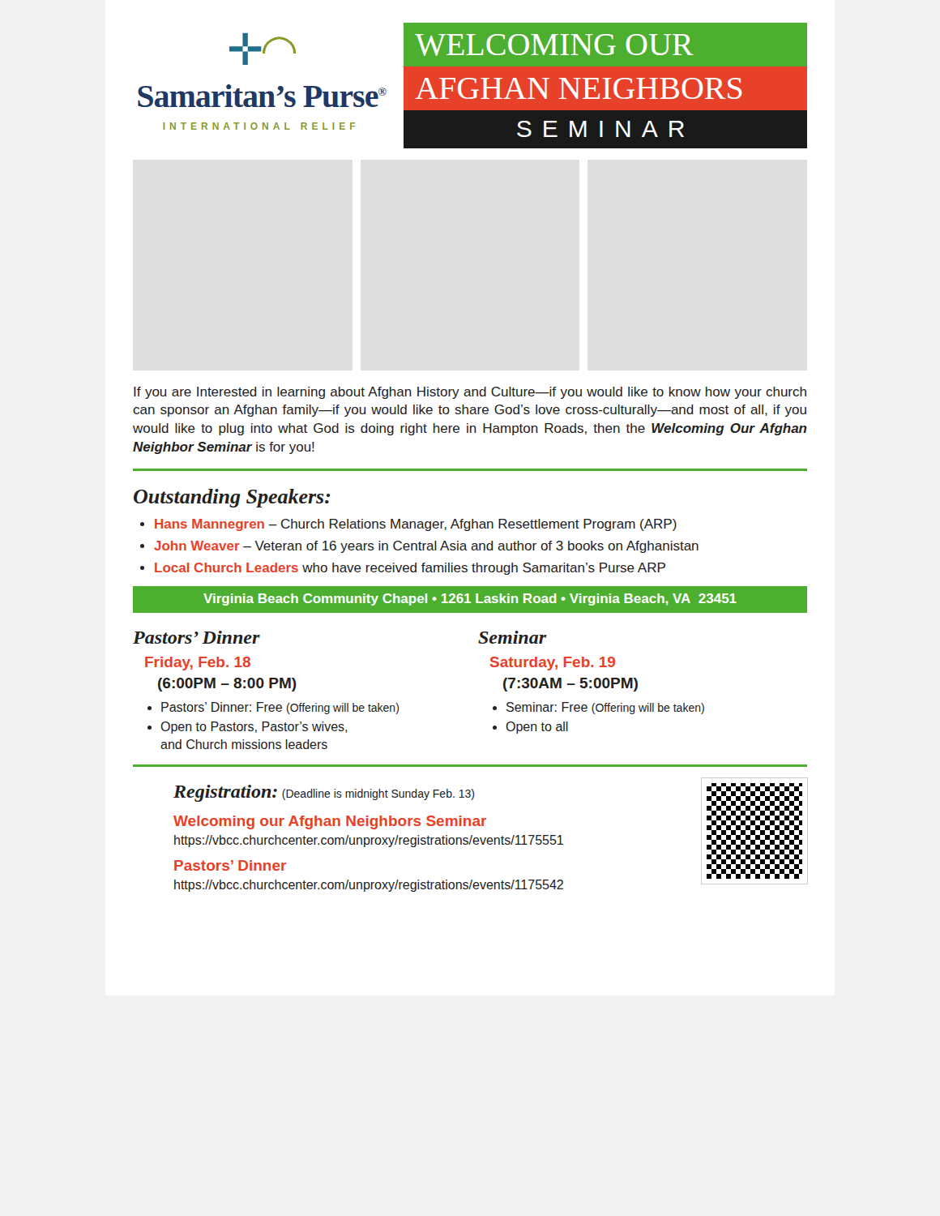✛◠
Samaritan’s Purse®
INTERNATIONAL RELIEF
WELCOMING OUR
AFGHAN NEIGHBORS
SEMINAR
If you are Interested in learning about Afghan History and Culture—if you would like to know how your church can sponsor an Afghan family—if you would like to share God’s love cross-culturally—and most of all, if you would like to plug into what God is doing right here in Hampton Roads, then the Welcoming Our Afghan Neighbor Seminar is for you!
Outstanding Speakers:
Hans Mannegren – Church Relations Manager, Afghan Resettlement Program (ARP)
John Weaver – Veteran of 16 years in Central Asia and author of 3 books on Afghanistan
Local Church Leaders who have received families through Samaritan’s Purse ARP
Virginia Beach Community Chapel • 1261 Laskin Road • Virginia Beach, VA 23451
Pastors’ Dinner
Friday, Feb. 18
(6:00PM – 8:00 PM)
Pastors’ Dinner: Free (Offering will be taken)
Open to Pastors, Pastor’s wives,
and Church missions leaders
Seminar
Saturday, Feb. 19
(7:30AM – 5:00PM)
Seminar: Free (Offering will be taken)
Open to all
Registration:
(Deadline is midnight Sunday Feb. 13)
Welcoming our Afghan Neighbors Seminar
https://vbcc.churchcenter.com/unproxy/registrations/events/1175551
Pastors’ Dinner
https://vbcc.churchcenter.com/unproxy/registrations/events/1175542